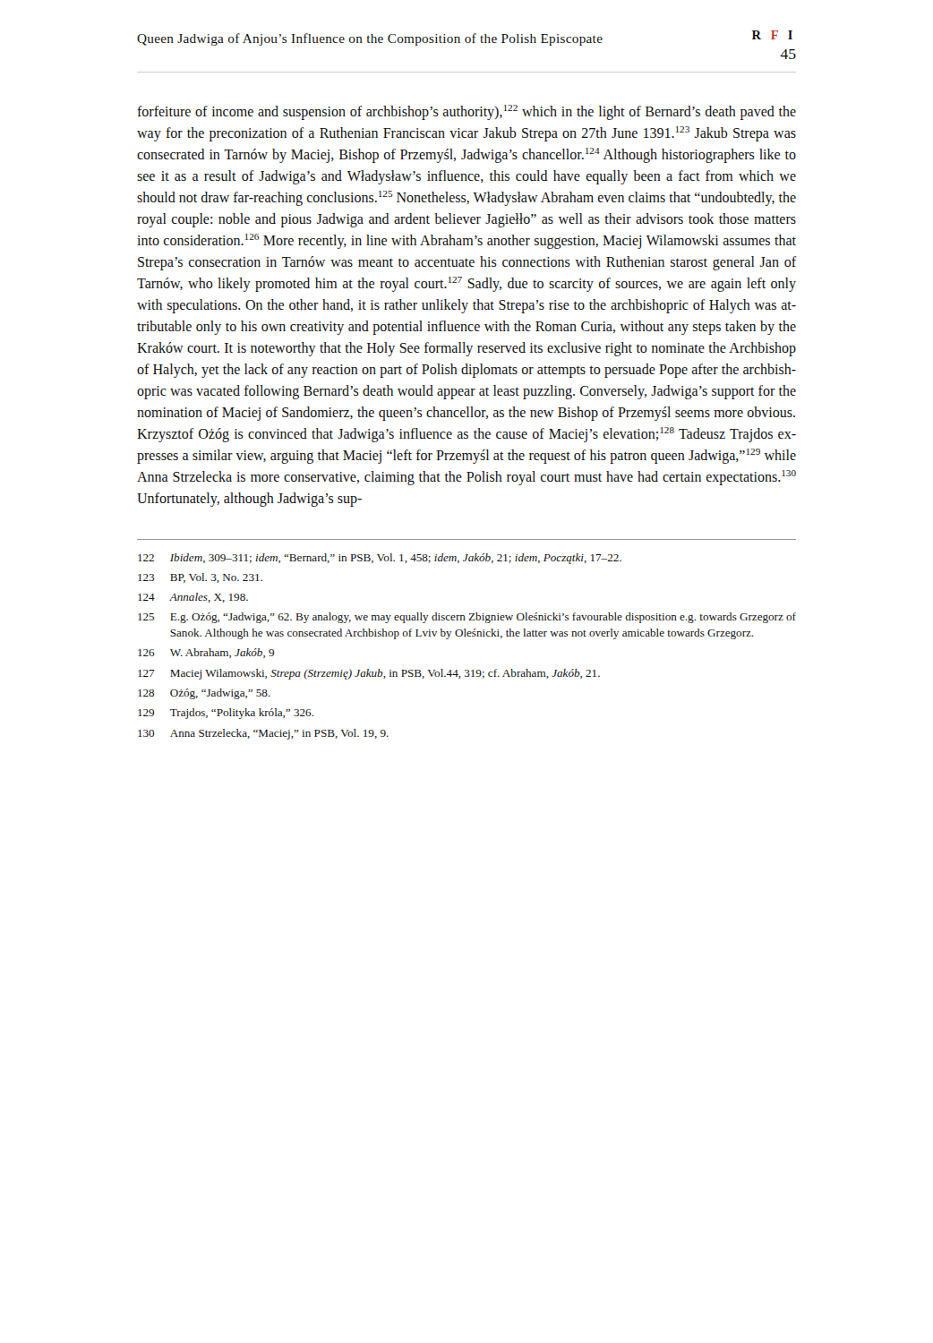Queen Jadwiga of Anjou’s Influence on the Composition of the Polish Episcopate
R F I
45
forfeiture of income and suspension of archbishop’s authority),122 which in the light of Bernard’s death paved the way for the preconization of a Ruthenian Franciscan vicar Jakub Strepa on 27th June 1391.123 Jakub Strepa was consecrated in Tarnów by Maciej, Bishop of Przemyśl, Jadwiga’s chancellor.124 Although historiographers like to see it as a result of Jadwiga’s and Władysław’s influence, this could have equally been a fact from which we should not draw far-reaching conclusions.125 Nonetheless, Władysław Abraham even claims that “undoubtedly, the royal couple: noble and pious Jadwiga and ardent believer Jagiełło” as well as their advisors took those matters into consideration.126 More recently, in line with Abraham’s another suggestion, Maciej Wilamowski assumes that Strepa’s consecration in Tarnów was meant to accentuate his connections with Ruthenian starost general Jan of Tarnów, who likely promoted him at the royal court.127 Sadly, due to scarcity of sources, we are again left only with speculations. On the other hand, it is rather unlikely that Strepa’s rise to the archbishopric of Halych was attributable only to his own creativity and potential influence with the Roman Curia, without any steps taken by the Kraków court. It is noteworthy that the Holy See formally reserved its exclusive right to nominate the Archbishop of Halych, yet the lack of any reaction on part of Polish diplomats or attempts to persuade Pope after the archbishopric was vacated following Bernard’s death would appear at least puzzling. Conversely, Jadwiga’s support for the nomination of Maciej of Sandomierz, the queen’s chancellor, as the new Bishop of Przemyśl seems more obvious. Krzysztof Ożóg is convinced that Jadwiga’s influence as the cause of Maciej’s elevation;128 Tadeusz Trajdos expresses a similar view, arguing that Maciej “left for Przemyśl at the request of his patron queen Jadwiga,”129 while Anna Strzelecka is more conservative, claiming that the Polish royal court must have had certain expectations.130 Unfortunately, although Jadwiga’s sup-
Ibidem, 309–311; idem, “Bernard,” in PSB, Vol. 1, 458; idem, Jakób, 21; idem, Początki, 17–22.
BP, Vol. 3, No. 231.
Annales, X, 198.
E.g. Ożóg, “Jadwiga,” 62. By analogy, we may equally discern Zbigniew Oleśnicki’s favourable disposition e.g. towards Grzegorz of Sanok. Although he was consecrated Archbishop of Lviv by Oleśnicki, the latter was not overly amicable towards Grzegorz.
W. Abraham, Jakób, 9
Maciej Wilamowski, Strepa (Strzemię) Jakub, in PSB, Vol.44, 319; cf. Abraham, Jakób, 21.
Ożóg, “Jadwiga,” 58.
Trajdos, “Polityka króla,” 326.
Anna Strzelecka, “Maciej,” in PSB, Vol. 19, 9.